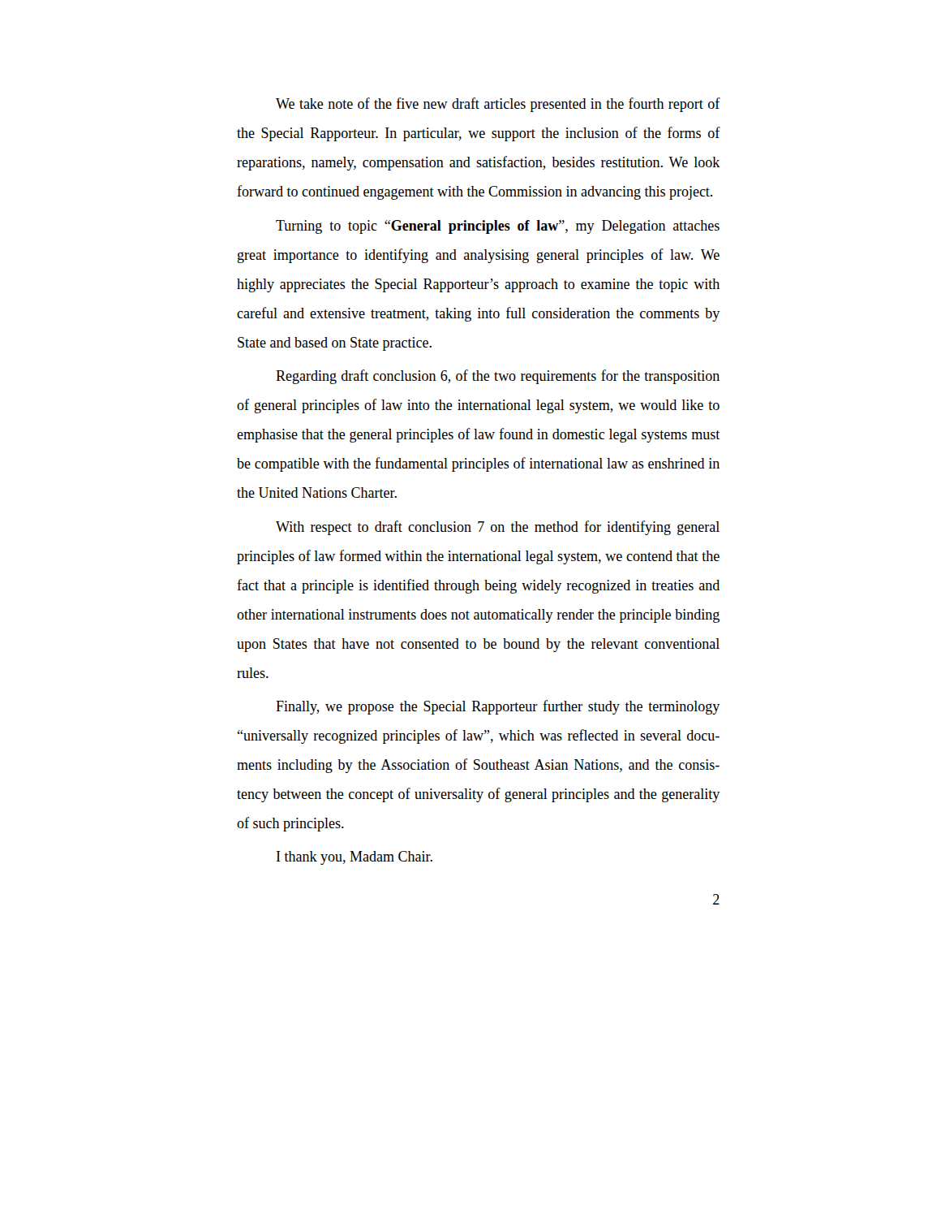We take note of the five new draft articles presented in the fourth report of the Special Rapporteur. In particular, we support the inclusion of the forms of reparations, namely, compensation and satisfaction, besides restitution. We look forward to continued engagement with the Commission in advancing this project.
Turning to topic “General principles of law”, my Delegation attaches great importance to identifying and analysising general principles of law. We highly appreciates the Special Rapporteur’s approach to examine the topic with careful and extensive treatment, taking into full consideration the comments by State and based on State practice.
Regarding draft conclusion 6, of the two requirements for the transposition of general principles of law into the international legal system, we would like to emphasise that the general principles of law found in domestic legal systems must be compatible with the fundamental principles of international law as enshrined in the United Nations Charter.
With respect to draft conclusion 7 on the method for identifying general principles of law formed within the international legal system, we contend that the fact that a principle is identified through being widely recognized in treaties and other international instruments does not automatically render the principle binding upon States that have not consented to be bound by the relevant conventional rules.
Finally, we propose the Special Rapporteur further study the terminology “universally recognized principles of law”, which was reflected in several documents including by the Association of Southeast Asian Nations, and the consistency between the concept of universality of general principles and the generality of such principles.
I thank you, Madam Chair.
2